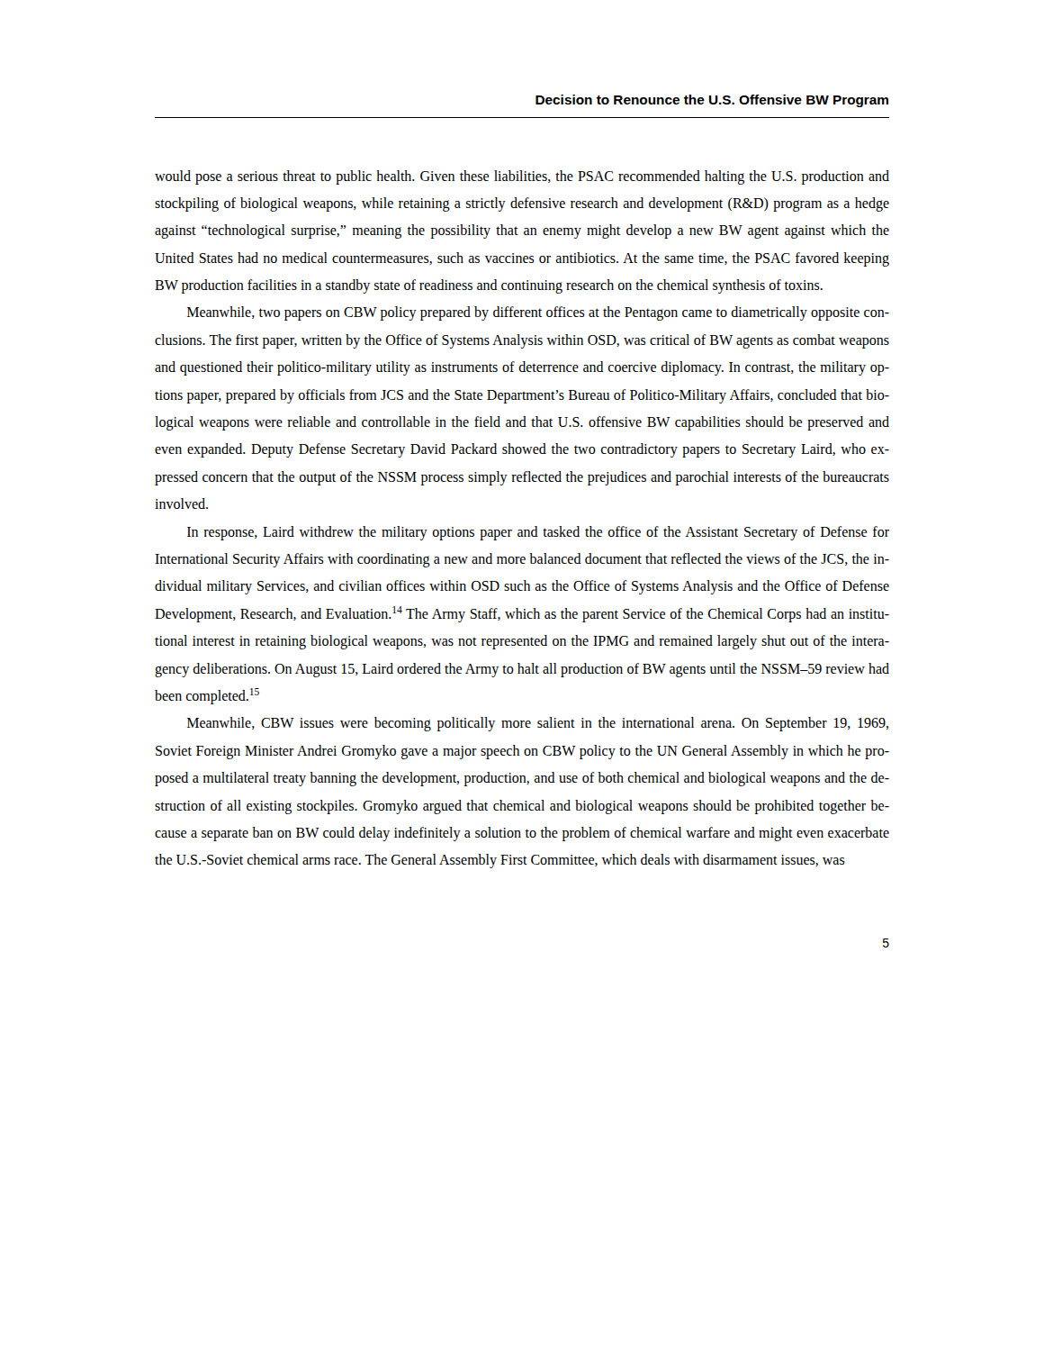Decision to Renounce the U.S. Offensive BW Program
would pose a serious threat to public health. Given these liabilities, the PSAC recommended halting the U.S. production and stockpiling of biological weapons, while retaining a strictly defensive research and development (R&D) program as a hedge against “technological surprise,” meaning the possibility that an enemy might develop a new BW agent against which the United States had no medical countermeasures, such as vaccines or antibiotics. At the same time, the PSAC favored keeping BW production facilities in a standby state of readiness and continuing research on the chemical synthesis of toxins.
Meanwhile, two papers on CBW policy prepared by different offices at the Pentagon came to diametrically opposite conclusions. The first paper, written by the Office of Systems Analysis within OSD, was critical of BW agents as combat weapons and questioned their politico-military utility as instruments of deterrence and coercive diplomacy. In contrast, the military options paper, prepared by officials from JCS and the State Department’s Bureau of Politico-Military Affairs, concluded that biological weapons were reliable and controllable in the field and that U.S. offensive BW capabilities should be preserved and even expanded. Deputy Defense Secretary David Packard showed the two contradictory papers to Secretary Laird, who expressed concern that the output of the NSSM process simply reflected the prejudices and parochial interests of the bureaucrats involved.
In response, Laird withdrew the military options paper and tasked the office of the Assistant Secretary of Defense for International Security Affairs with coordinating a new and more balanced document that reflected the views of the JCS, the individual military Services, and civilian offices within OSD such as the Office of Systems Analysis and the Office of Defense Development, Research, and Evaluation.14 The Army Staff, which as the parent Service of the Chemical Corps had an institutional interest in retaining biological weapons, was not represented on the IPMG and remained largely shut out of the interagency deliberations. On August 15, Laird ordered the Army to halt all production of BW agents until the NSSM–59 review had been completed.15
Meanwhile, CBW issues were becoming politically more salient in the international arena. On September 19, 1969, Soviet Foreign Minister Andrei Gromyko gave a major speech on CBW policy to the UN General Assembly in which he proposed a multilateral treaty banning the development, production, and use of both chemical and biological weapons and the destruction of all existing stockpiles. Gromyko argued that chemical and biological weapons should be prohibited together because a separate ban on BW could delay indefinitely a solution to the problem of chemical warfare and might even exacerbate the U.S.-Soviet chemical arms race. The General Assembly First Committee, which deals with disarmament issues, was
5